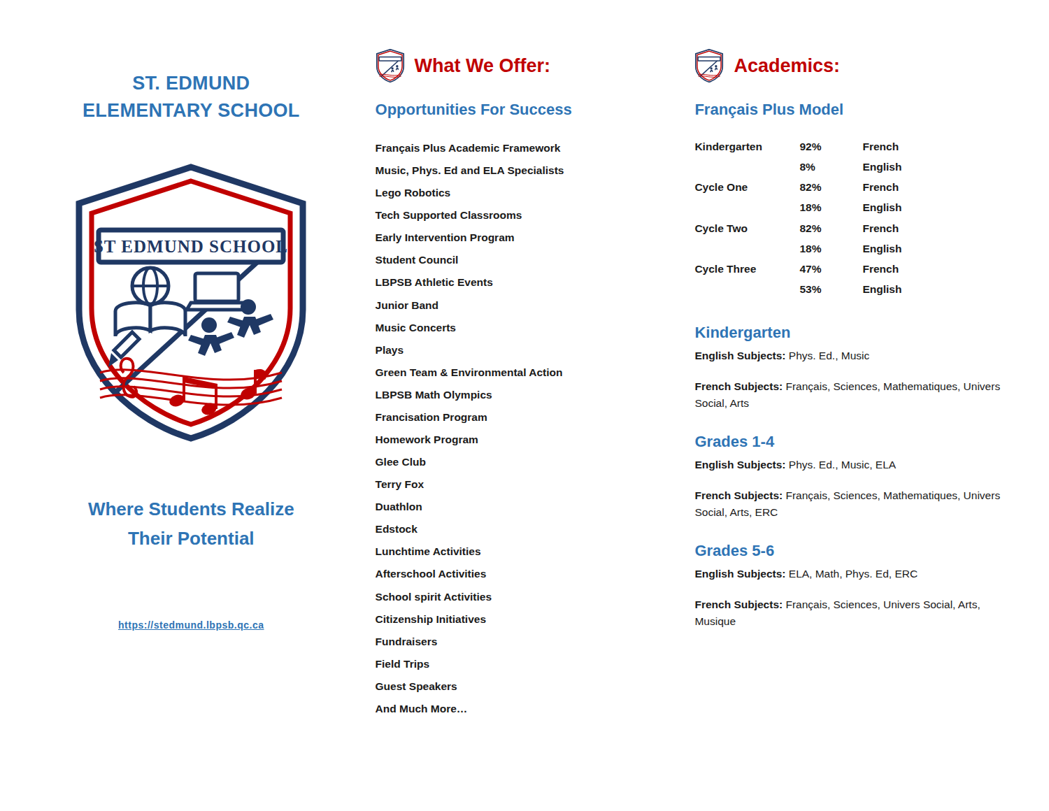ST. EDMUND
ELEMENTARY SCHOOL
ST EDMUND SCHOOL
Where Students Realize
Their Potential
https://stedmund.lbpsb.qc.ca
What We Offer:
Opportunities For Success
Français Plus Academic Framework
Music, Phys. Ed and ELA Specialists
Lego Robotics
Tech Supported Classrooms
Early Intervention Program
Student Council
LBPSB Athletic Events
Junior Band
Music Concerts
Plays
Green Team & Environmental Action
LBPSB Math Olympics
Francisation Program
Homework Program
Glee Club
Terry Fox
Duathlon
Edstock
Lunchtime Activities
Afterschool Activities
School spirit Activities
Citizenship Initiatives
Fundraisers
Field Trips
Guest Speakers
And Much More…
Academics:
Français Plus Model
| Kindergarten | 92% | French |
| | 8% | English |
| Cycle One | 82% | French |
| | 18% | English |
| Cycle Two | 82% | French |
| | 18% | English |
| Cycle Three | 47% | French |
| | 53% | English |
Kindergarten
English Subjects: Phys. Ed., Music
French Subjects: Français, Sciences, Mathematiques, Univers Social, Arts
Grades 1-4
English Subjects: Phys. Ed., Music, ELA
French Subjects: Français, Sciences, Mathematiques, Univers Social, Arts, ERC
Grades 5-6
English Subjects: ELA, Math, Phys. Ed, ERC
French Subjects: Français, Sciences, Univers Social, Arts, Musique